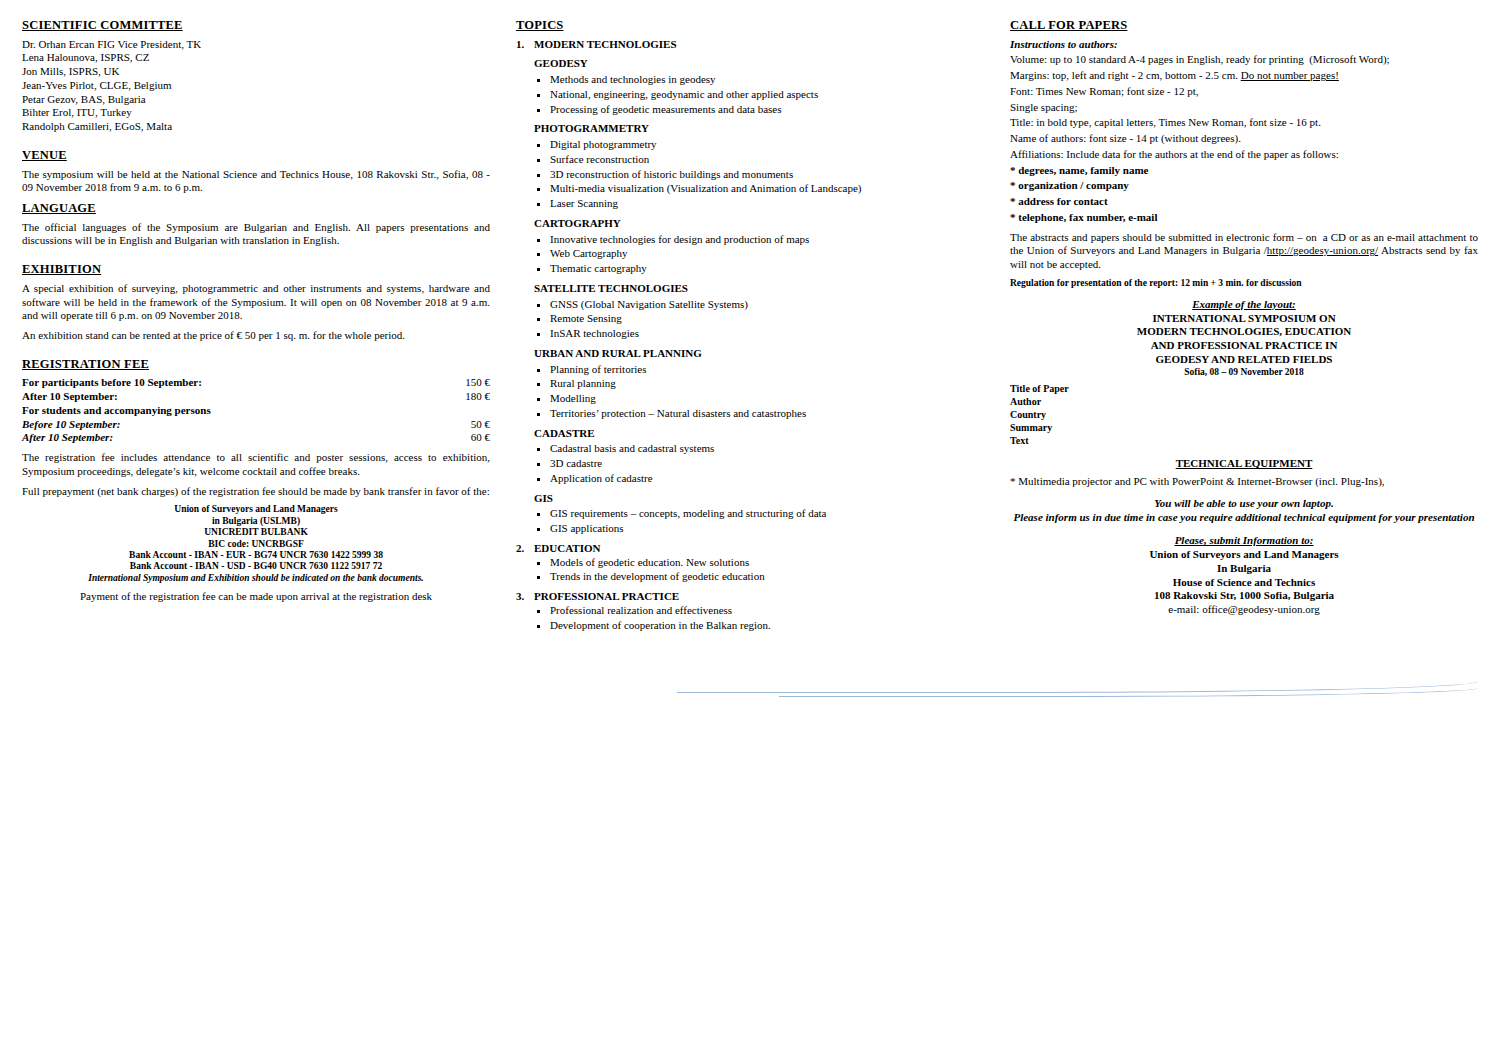SCIENTIFIC COMMITTEE
Dr. Orhan Ercan FIG Vice President, TK
Lena Halounova, ISPRS, CZ
Jon Mills, ISPRS, UK
Jean-Yves Pirlot, CLGE, Belgium
Petar Gezov, BAS, Bulgaria
Bihter Erol, ITU, Turkey
Randolph Camilleri, EGoS, Malta
VENUE
The symposium will be held at the National Science and Technics House, 108 Rakovski Str., Sofia, 08 - 09 November 2018 from 9 a.m. to 6 p.m.
LANGUAGE
The official languages of the Symposium are Bulgarian and English. All papers presentations and discussions will be in English and Bulgarian with translation in English.
EXHIBITION
A special exhibition of surveying, photogrammetric and other instruments and systems, hardware and software will be held in the framework of the Symposium. It will open on 08 November 2018 at 9 a.m. and will operate till 6 p.m. on 09 November 2018.
An exhibition stand can be rented at the price of € 50 per 1 sq. m. for the whole period.
REGISTRATION FEE
| For participants before 10 September: | 150 € |
| After 10 September: | 180 € |
| For students and accompanying persons |
| Before 10 September: | 50 € |
| After 10 September: | 60 € |
The registration fee includes attendance to all scientific and poster sessions, access to exhibition, Symposium proceedings, delegate’s kit, welcome cocktail and coffee breaks.
Full prepayment (net bank charges) of the registration fee should be made by bank transfer in favor of the:
Union of Surveyors and Land Managers
in Bulgaria (USLMB)
UNICREDIT BULBANK
BIC code: UNCRBGSF
Bank Account - IBAN - EUR - BG74 UNCR 7630 1422 5999 38
Bank Account - IBAN - USD - BG40 UNCR 7630 1122 5917 72
International Symposium and Exhibition should be indicated on the bank documents.
Payment of the registration fee can be made upon arrival at the registration desk
TOPICS
1. Modern technologies
Geodesy
Methods and technologies in geodesy
National, engineering, geodynamic and other applied aspects
Processing of geodetic measurements and data bases
Photogrammetry
Digital photogrammetry
Surface reconstruction
3D reconstruction of historic buildings and monuments
Multi-media visualization (Visualization and Animation of Landscape)
Laser Scanning
Cartography
Innovative technologies for design and production of maps
Web Cartography
Thematic cartography
Satellite technologies
GNSS (Global Navigation Satellite Systems)
Remote Sensing
InSAR technologies
Urban and rural planning
Planning of territories
Rural planning
Modelling
Territories’ protection – Natural disasters and catastrophes
Cadastre
Cadastral basis and cadastral systems
3D cadastre
Application of cadastre
GIS
GIS requirements – concepts, modeling and structuring of data
GIS applications
2. Education
Models of geodetic education. New solutions
Trends in the development of geodetic education
3. Professional practice
Professional realization and effectiveness
Development of cooperation in the Balkan region.
CALL FOR PAPERS
Instructions to authors:
Volume: up to 10 standard A-4 pages in English, ready for printing (Microsoft Word);
Margins: top, left and right - 2 cm, bottom - 2.5 cm. Do not number pages!
Font: Times New Roman; font size - 12 pt,
Single spacing;
Title: in bold type, capital letters, Times New Roman, font size - 16 pt.
Name of authors: font size - 14 pt (without degrees).
Affiliations: Include data for the authors at the end of the paper as follows:
* degrees, name, family name
* organization / company
* address for contact
* telephone, fax number, e-mail
The abstracts and papers should be submitted in electronic form – on a CD or as an e-mail attachment to the Union of Surveyors and Land Managers in Bulgaria /http://geodesy-union.org/ Abstracts send by fax will not be accepted.
Regulation for presentation of the report: 12 min + 3 min. for discussion
Example of the layout:
INTERNATIONAL SYMPOSIUM ON
MODERN TECHNOLOGIES, EDUCATION
AND PROFESSIONAL PRACTICE IN
GEODESY AND RELATED FIELDS
Sofia, 08 – 09 November 2018
Title of Paper
Author
Country
Summary
Text
TECHNICAL EQUIPMENT
* Multimedia projector and PC with PowerPoint & Internet-Browser (incl. Plug-Ins),
You will be able to use your own laptop.
Please inform us in due time in case you require additional technical equipment for your presentation
Please, submit Information to:
Union of Surveyors and Land Managers
In Bulgaria
House of Science and Technics
108 Rakovski Str, 1000 Sofia, Bulgaria
e-mail: office@geodesy-union.org